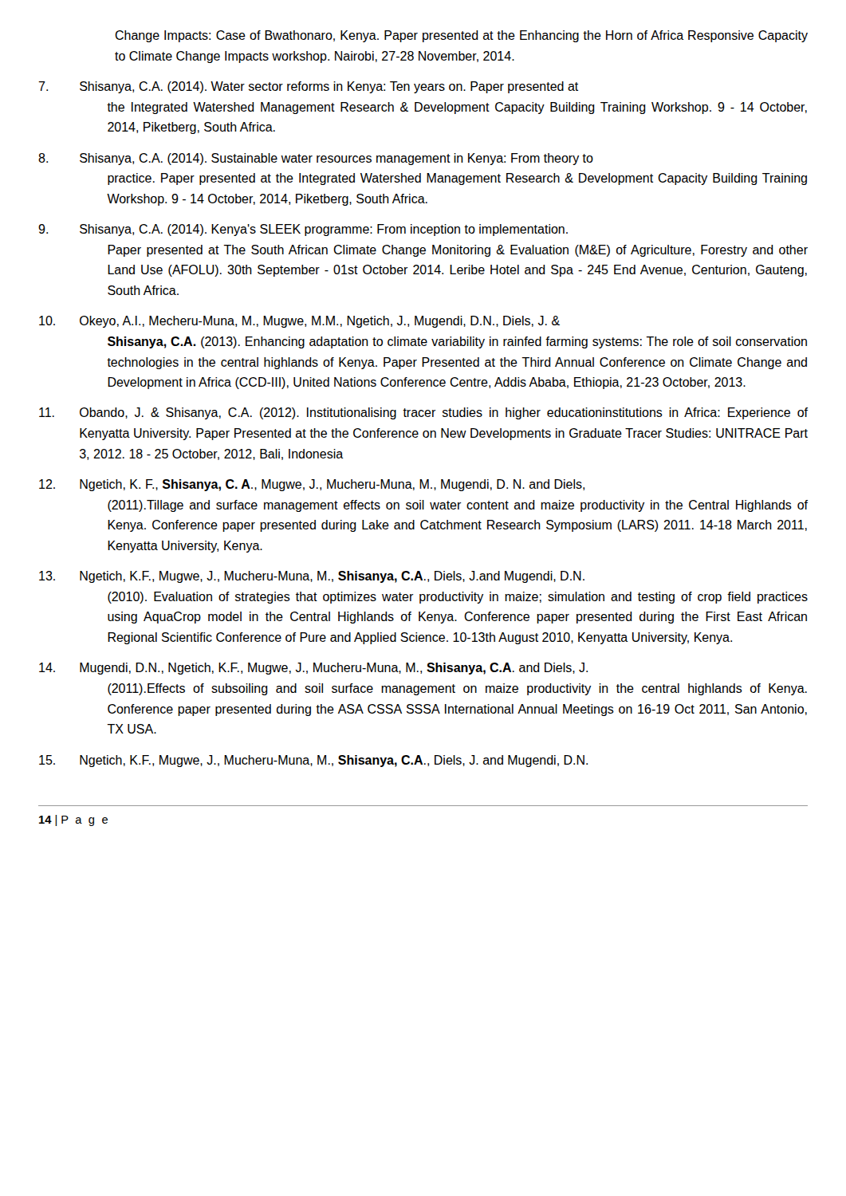Change Impacts: Case of Bwathonaro, Kenya. Paper presented at the Enhancing the Horn of Africa Responsive Capacity to Climate Change Impacts workshop. Nairobi, 27-28 November, 2014.
7. Shisanya, C.A. (2014). Water sector reforms in Kenya: Ten years on. Paper presented at the Integrated Watershed Management Research & Development Capacity Building Training Workshop. 9 - 14 October, 2014, Piketberg, South Africa.
8. Shisanya, C.A. (2014). Sustainable water resources management in Kenya: From theory to practice. Paper presented at the Integrated Watershed Management Research & Development Capacity Building Training Workshop. 9 - 14 October, 2014, Piketberg, South Africa.
9. Shisanya, C.A. (2014). Kenya's SLEEK programme: From inception to implementation. Paper presented at The South African Climate Change Monitoring & Evaluation (M&E) of Agriculture, Forestry and other Land Use (AFOLU). 30th September - 01st October 2014. Leribe Hotel and Spa - 245 End Avenue, Centurion, Gauteng, South Africa.
10. Okeyo, A.I., Mecheru-Muna, M., Mugwe, M.M., Ngetich, J., Mugendi, D.N., Diels, J. & Shisanya, C.A. (2013). Enhancing adaptation to climate variability in rainfed farming systems: The role of soil conservation technologies in the central highlands of Kenya. Paper Presented at the Third Annual Conference on Climate Change and Development in Africa (CCD-III), United Nations Conference Centre, Addis Ababa, Ethiopia, 21-23 October, 2013.
11. Obando, J. & Shisanya, C.A. (2012). Institutionalising tracer studies in higher educationinstitutions in Africa: Experience of Kenyatta University. Paper Presented at the the Conference on New Developments in Graduate Tracer Studies: UNITRACE Part 3, 2012. 18 - 25 October, 2012, Bali, Indonesia
12. Ngetich, K. F., Shisanya, C. A., Mugwe, J., Mucheru-Muna, M., Mugendi, D. N. and Diels, (2011).Tillage and surface management effects on soil water content and maize productivity in the Central Highlands of Kenya. Conference paper presented during Lake and Catchment Research Symposium (LARS) 2011. 14-18 March 2011, Kenyatta University, Kenya.
13. Ngetich, K.F., Mugwe, J., Mucheru-Muna, M., Shisanya, C.A., Diels, J.and Mugendi, D.N. (2010). Evaluation of strategies that optimizes water productivity in maize; simulation and testing of crop field practices using AquaCrop model in the Central Highlands of Kenya. Conference paper presented during the First East African Regional Scientific Conference of Pure and Applied Science. 10-13th August 2010, Kenyatta University, Kenya.
14. Mugendi, D.N., Ngetich, K.F., Mugwe, J., Mucheru-Muna, M., Shisanya, C.A. and Diels, J. (2011).Effects of subsoiling and soil surface management on maize productivity in the central highlands of Kenya. Conference paper presented during the ASA CSSA SSSA International Annual Meetings on 16-19 Oct 2011, San Antonio, TX USA.
15. Ngetich, K.F., Mugwe, J., Mucheru-Muna, M., Shisanya, C.A., Diels, J. and Mugendi, D.N.
14 | P a g e